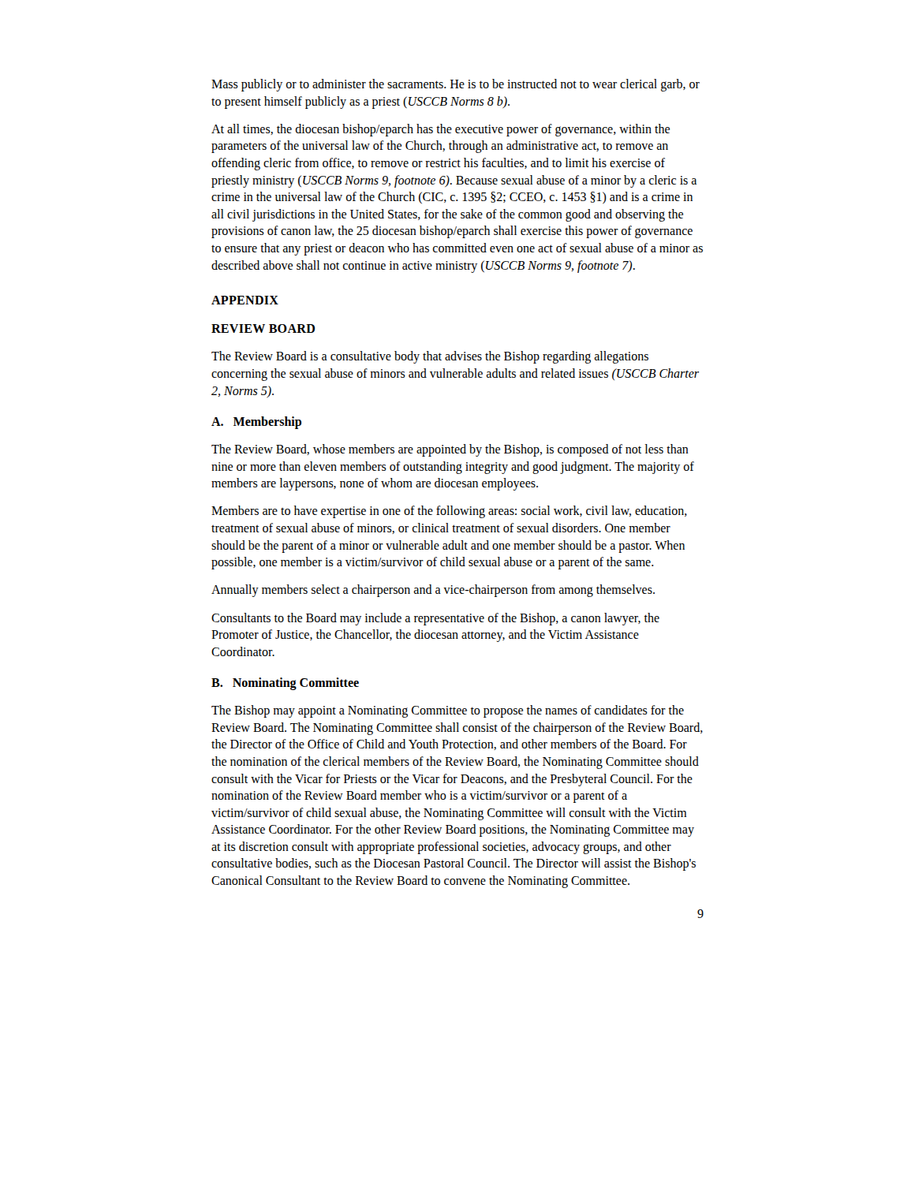Mass publicly or to administer the sacraments. He is to be instructed not to wear clerical garb, or to present himself publicly as a priest (USCCB Norms 8 b).
At all times, the diocesan bishop/eparch has the executive power of governance, within the parameters of the universal law of the Church, through an administrative act, to remove an offending cleric from office, to remove or restrict his faculties, and to limit his exercise of priestly ministry (USCCB Norms 9, footnote 6). Because sexual abuse of a minor by a cleric is a crime in the universal law of the Church (CIC, c. 1395 §2; CCEO, c. 1453 §1) and is a crime in all civil jurisdictions in the United States, for the sake of the common good and observing the provisions of canon law, the 25 diocesan bishop/eparch shall exercise this power of governance to ensure that any priest or deacon who has committed even one act of sexual abuse of a minor as described above shall not continue in active ministry (USCCB Norms 9, footnote 7).
APPENDIX
REVIEW BOARD
The Review Board is a consultative body that advises the Bishop regarding allegations concerning the sexual abuse of minors and vulnerable adults and related issues (USCCB Charter 2, Norms 5).
A. Membership
The Review Board, whose members are appointed by the Bishop, is composed of not less than nine or more than eleven members of outstanding integrity and good judgment. The majority of members are laypersons, none of whom are diocesan employees.
Members are to have expertise in one of the following areas: social work, civil law, education, treatment of sexual abuse of minors, or clinical treatment of sexual disorders. One member should be the parent of a minor or vulnerable adult and one member should be a pastor. When possible, one member is a victim/survivor of child sexual abuse or a parent of the same.
Annually members select a chairperson and a vice-chairperson from among themselves.
Consultants to the Board may include a representative of the Bishop, a canon lawyer, the Promoter of Justice, the Chancellor, the diocesan attorney, and the Victim Assistance Coordinator.
B. Nominating Committee
The Bishop may appoint a Nominating Committee to propose the names of candidates for the Review Board. The Nominating Committee shall consist of the chairperson of the Review Board, the Director of the Office of Child and Youth Protection, and other members of the Board. For the nomination of the clerical members of the Review Board, the Nominating Committee should consult with the Vicar for Priests or the Vicar for Deacons, and the Presbyteral Council. For the nomination of the Review Board member who is a victim/survivor or a parent of a victim/survivor of child sexual abuse, the Nominating Committee will consult with the Victim Assistance Coordinator. For the other Review Board positions, the Nominating Committee may at its discretion consult with appropriate professional societies, advocacy groups, and other consultative bodies, such as the Diocesan Pastoral Council. The Director will assist the Bishop's Canonical Consultant to the Review Board to convene the Nominating Committee.
9